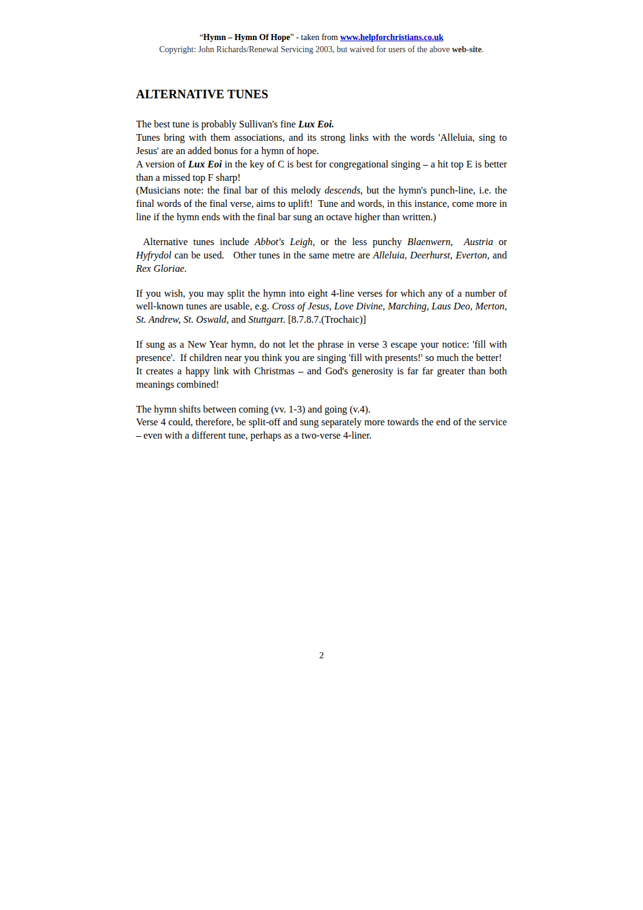“Hymn – Hymn Of Hope” - taken from www.helpforchristians.co.uk
Copyright: John Richards/Renewal Servicing 2003, but waived for users of the above web-site.
ALTERNATIVE TUNES
The best tune is probably Sullivan's fine Lux Eoi.
Tunes bring with them associations, and its strong links with the words 'Alleluia, sing to Jesus' are an added bonus for a hymn of hope.
A version of Lux Eoi in the key of C is best for congregational singing – a hit top E is better than a missed top F sharp!
(Musicians note: the final bar of this melody descends, but the hymn's punch-line, i.e. the final words of the final verse, aims to uplift! Tune and words, in this instance, come more in line if the hymn ends with the final bar sung an octave higher than written.)
Alternative tunes include Abbot's Leigh, or the less punchy Blaenwern, Austria or Hyfrydol can be used. Other tunes in the same metre are Alleluia, Deerhurst, Everton, and Rex Gloriae.
If you wish, you may split the hymn into eight 4-line verses for which any of a number of well-known tunes are usable, e.g. Cross of Jesus, Love Divine, Marching, Laus Deo, Merton, St. Andrew, St. Oswald, and Stuttgart. [8.7.8.7.(Trochaic)]
If sung as a New Year hymn, do not let the phrase in verse 3 escape your notice: 'fill with presence'. If children near you think you are singing 'fill with presents!' so much the better! It creates a happy link with Christmas – and God's generosity is far far greater than both meanings combined!
The hymn shifts between coming (vv. 1-3) and going (v.4).
Verse 4 could, therefore, be split-off and sung separately more towards the end of the service – even with a different tune, perhaps as a two-verse 4-liner.
2